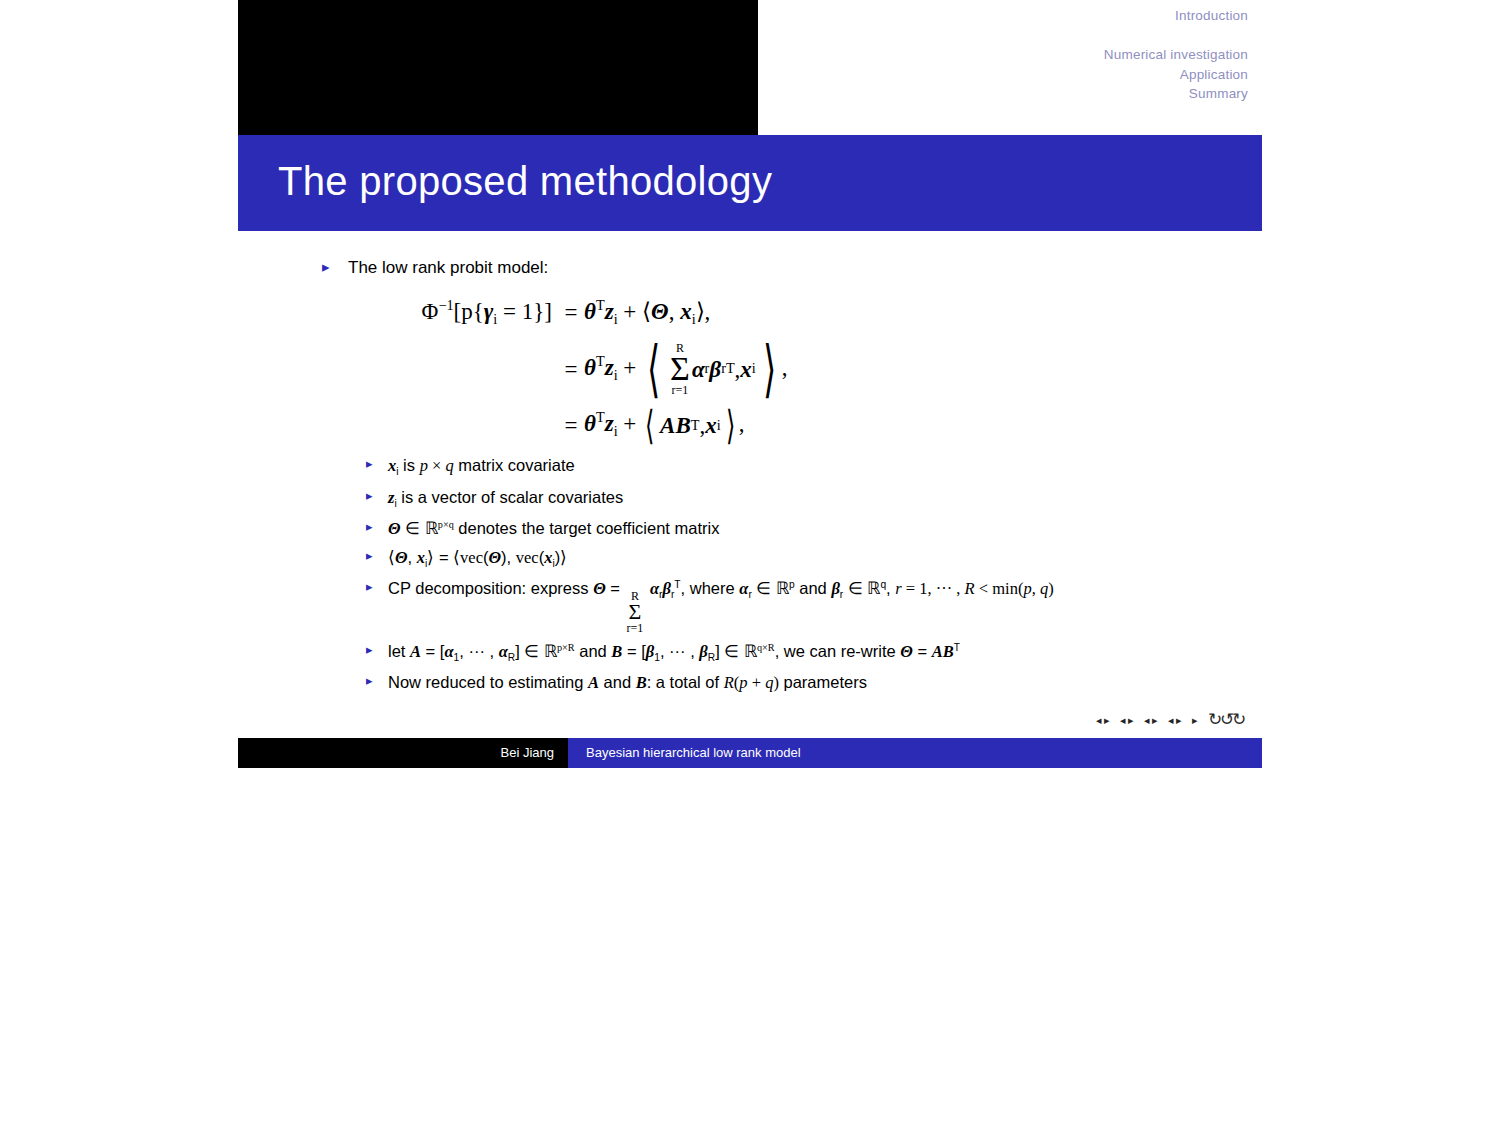Introduction The proposed methodology Numerical investigation Application Summary
The proposed methodology
The low rank probit model:
Φ−1[p{γi = 1}] = θTzi + ⟨Θ, xi⟩,
x = θTzi + ⟨ R Σ r=1 αrβrT, xi ⟩ ,
x = θTzi + ⟨ ABT, xi ⟩ ,
xi is p × q matrix covariate
zi is a vector of scalar covariates
Θ ∈ ℝp×q denotes the target coefficient matrix
⟨Θ, xi⟩ = ⟨vec(Θ), vec(xi)⟩
CP decomposition: express Θ = RΣr=1 αrβrT, where αr ∈ ℝp and βr ∈ ℝq, r = 1, ··· , R < min(p, q)
let A = [α1, ··· , αR] ∈ ℝp×R and B = [β1, ··· , βR] ∈ ℝq×R, we can re-write Θ = ABT
Now reduced to estimating A and B: a total of R(p + q) parameters
◂▸ ◂▸ ◂▸ ◂▸ ▸ ↻↺↻
Bei Jiang
Bayesian hierarchical low rank model